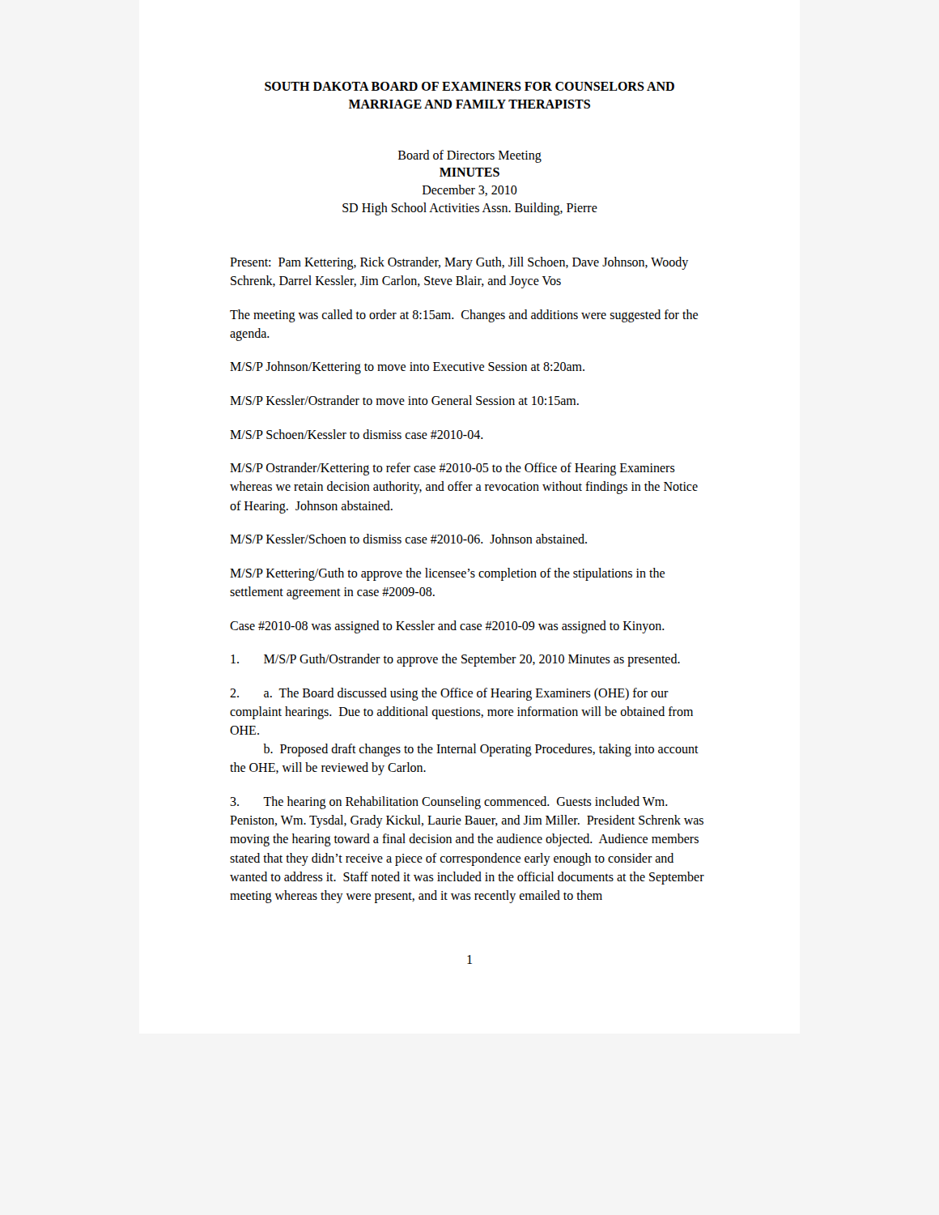South Dakota Board of Examiners for Counselors and
Marriage and Family Therapists
Board of Directors Meeting
MINUTES
December 3, 2010
SD High School Activities Assn. Building, Pierre
Present: Pam Kettering, Rick Ostrander, Mary Guth, Jill Schoen, Dave Johnson, Woody Schrenk, Darrel Kessler, Jim Carlon, Steve Blair, and Joyce Vos
The meeting was called to order at 8:15am. Changes and additions were suggested for the agenda.
M/S/P Johnson/Kettering to move into Executive Session at 8:20am.
M/S/P Kessler/Ostrander to move into General Session at 10:15am.
M/S/P Schoen/Kessler to dismiss case #2010-04.
M/S/P Ostrander/Kettering to refer case #2010-05 to the Office of Hearing Examiners whereas we retain decision authority, and offer a revocation without findings in the Notice of Hearing. Johnson abstained.
M/S/P Kessler/Schoen to dismiss case #2010-06. Johnson abstained.
M/S/P Kettering/Guth to approve the licensee’s completion of the stipulations in the settlement agreement in case #2009-08.
Case #2010-08 was assigned to Kessler and case #2010-09 was assigned to Kinyon.
1. M/S/P Guth/Ostrander to approve the September 20, 2010 Minutes as presented.
2. a. The Board discussed using the Office of Hearing Examiners (OHE) for our complaint hearings. Due to additional questions, more information will be obtained from OHE. b. Proposed draft changes to the Internal Operating Procedures, taking into account the OHE, will be reviewed by Carlon.
3. The hearing on Rehabilitation Counseling commenced. Guests included Wm. Peniston, Wm. Tysdal, Grady Kickul, Laurie Bauer, and Jim Miller. President Schrenk was moving the hearing toward a final decision and the audience objected. Audience members stated that they didn’t receive a piece of correspondence early enough to consider and wanted to address it. Staff noted it was included in the official documents at the September meeting whereas they were present, and it was recently emailed to them
1